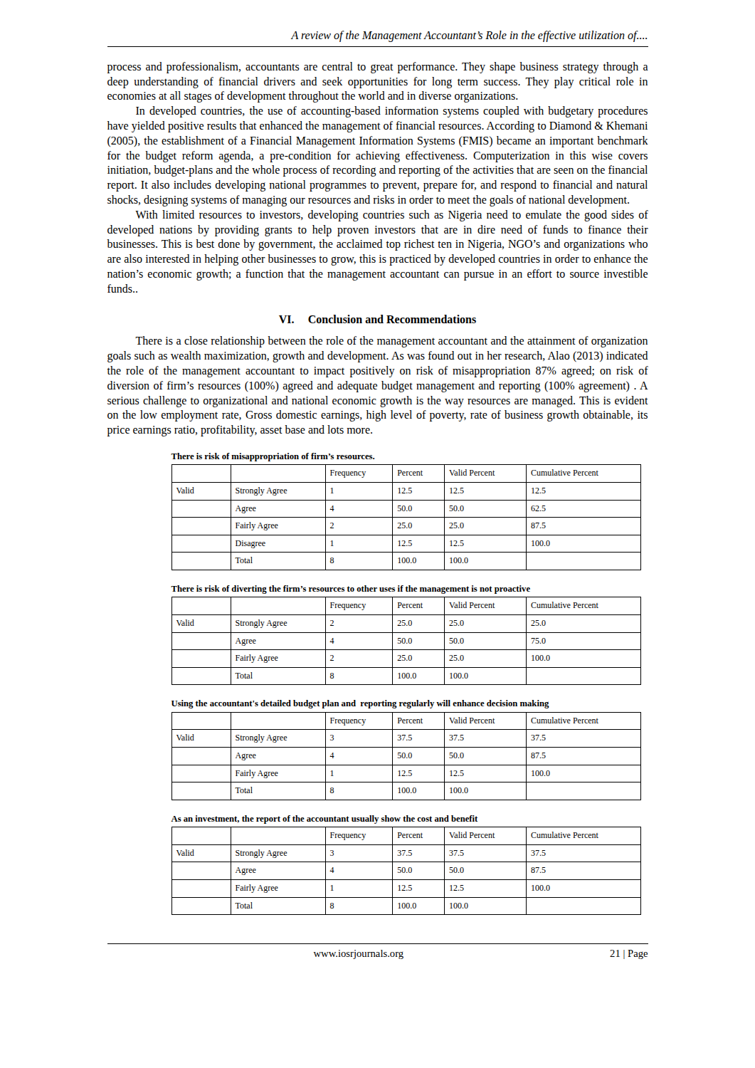A review of the Management Accountant’s Role in the effective utilization of....
process and professionalism, accountants are central to great performance. They shape business strategy through a deep understanding of financial drivers and seek opportunities for long term success. They play critical role in economies at all stages of development throughout the world and in diverse organizations.
In developed countries, the use of accounting-based information systems coupled with budgetary procedures have yielded positive results that enhanced the management of financial resources. According to Diamond & Khemani (2005), the establishment of a Financial Management Information Systems (FMIS) became an important benchmark for the budget reform agenda, a pre-condition for achieving effectiveness. Computerization in this wise covers initiation, budget-plans and the whole process of recording and reporting of the activities that are seen on the financial report. It also includes developing national programmes to prevent, prepare for, and respond to financial and natural shocks, designing systems of managing our resources and risks in order to meet the goals of national development.
With limited resources to investors, developing countries such as Nigeria need to emulate the good sides of developed nations by providing grants to help proven investors that are in dire need of funds to finance their businesses. This is best done by government, the acclaimed top richest ten in Nigeria, NGO’s and organizations who are also interested in helping other businesses to grow, this is practiced by developed countries in order to enhance the nation’s economic growth; a function that the management accountant can pursue in an effort to source investible funds..
VI. Conclusion and Recommendations
There is a close relationship between the role of the management accountant and the attainment of organization goals such as wealth maximization, growth and development. As was found out in her research, Alao (2013) indicated the role of the management accountant to impact positively on risk of misappropriation 87% agreed; on risk of diversion of firm’s resources (100%) agreed and adequate budget management and reporting (100% agreement) . A serious challenge to organizational and national economic growth is the way resources are managed. This is evident on the low employment rate, Gross domestic earnings, high level of poverty, rate of business growth obtainable, its price earnings ratio, profitability, asset base and lots more.
There is risk of misappropriation of firm’s resources.
| | | Frequency | Percent | Valid Percent | Cumulative Percent |
| --- | --- | --- | --- | --- | --- |
| Valid | Strongly Agree | 1 | 12.5 | 12.5 | 12.5 |
| | Agree | 4 | 50.0 | 50.0 | 62.5 |
| | Fairly Agree | 2 | 25.0 | 25.0 | 87.5 |
| | Disagree | 1 | 12.5 | 12.5 | 100.0 |
| | Total | 8 | 100.0 | 100.0 | |
There is risk of diverting the firm’s resources to other uses if the management is not proactive
| | | Frequency | Percent | Valid Percent | Cumulative Percent |
| --- | --- | --- | --- | --- | --- |
| Valid | Strongly Agree | 2 | 25.0 | 25.0 | 25.0 |
| | Agree | 4 | 50.0 | 50.0 | 75.0 |
| | Fairly Agree | 2 | 25.0 | 25.0 | 100.0 |
| | Total | 8 | 100.0 | 100.0 | |
Using the accountant's detailed budget plan and reporting regularly will enhance decision making
| | | Frequency | Percent | Valid Percent | Cumulative Percent |
| --- | --- | --- | --- | --- | --- |
| Valid | Strongly Agree | 3 | 37.5 | 37.5 | 37.5 |
| | Agree | 4 | 50.0 | 50.0 | 87.5 |
| | Fairly Agree | 1 | 12.5 | 12.5 | 100.0 |
| | Total | 8 | 100.0 | 100.0 | |
As an investment, the report of the accountant usually show the cost and benefit
| | | Frequency | Percent | Valid Percent | Cumulative Percent |
| --- | --- | --- | --- | --- | --- |
| Valid | Strongly Agree | 3 | 37.5 | 37.5 | 37.5 |
| | Agree | 4 | 50.0 | 50.0 | 87.5 |
| | Fairly Agree | 1 | 12.5 | 12.5 | 100.0 |
| | Total | 8 | 100.0 | 100.0 | |
www.iosrjournals.org 21 | Page